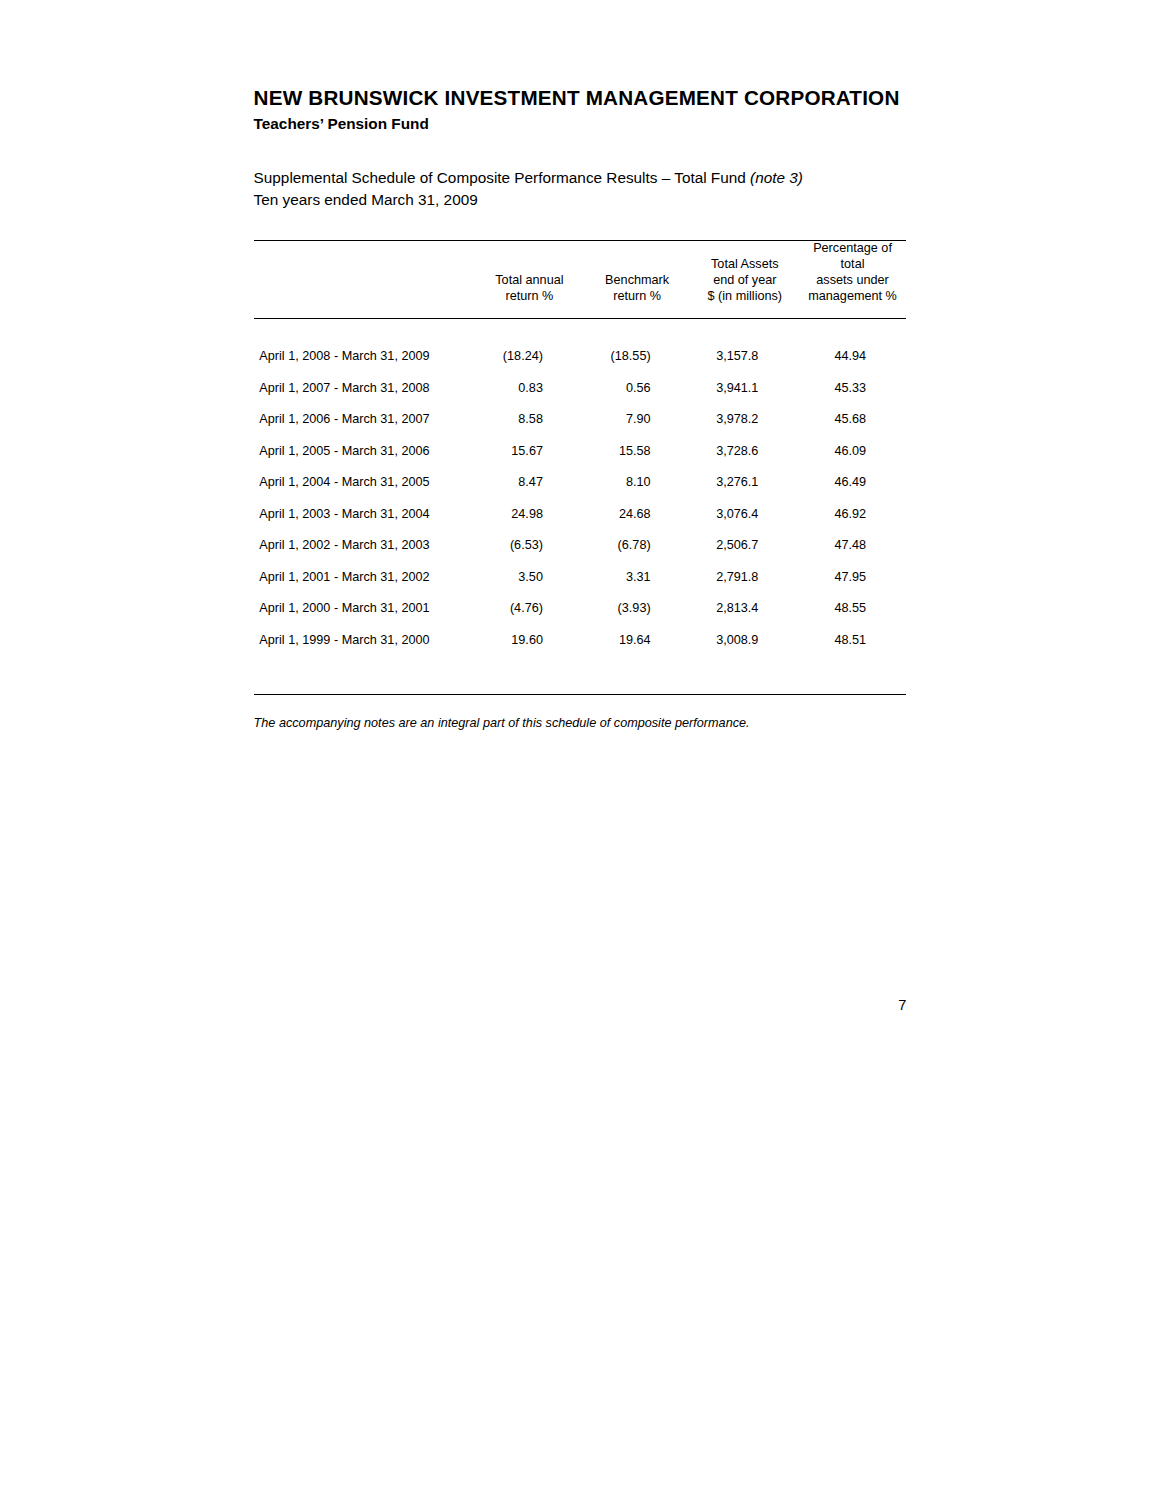NEW BRUNSWICK INVESTMENT MANAGEMENT CORPORATION
Teachers’ Pension Fund
Supplemental Schedule of Composite Performance Results – Total Fund (note 3)
Ten years ended March 31, 2009
| | Total annual return % | Benchmark return % | Total Assets end of year $ (in millions) | Percentage of total assets under management % |
| --- | --- | --- | --- | --- |
| April 1, 2008 - March 31, 2009 | (18.24) | (18.55) | 3,157.8 | 44.94 |
| April 1, 2007 - March 31, 2008 | 0.83 | 0.56 | 3,941.1 | 45.33 |
| April 1, 2006 - March 31, 2007 | 8.58 | 7.90 | 3,978.2 | 45.68 |
| April 1, 2005 - March 31, 2006 | 15.67 | 15.58 | 3,728.6 | 46.09 |
| April 1, 2004 - March 31, 2005 | 8.47 | 8.10 | 3,276.1 | 46.49 |
| April 1, 2003 - March 31, 2004 | 24.98 | 24.68 | 3,076.4 | 46.92 |
| April 1, 2002 - March 31, 2003 | (6.53) | (6.78) | 2,506.7 | 47.48 |
| April 1, 2001 - March 31, 2002 | 3.50 | 3.31 | 2,791.8 | 47.95 |
| April 1, 2000 - March 31, 2001 | (4.76) | (3.93) | 2,813.4 | 48.55 |
| April 1, 1999 - March 31, 2000 | 19.60 | 19.64 | 3,008.9 | 48.51 |
The accompanying notes are an integral part of this schedule of composite performance.
7